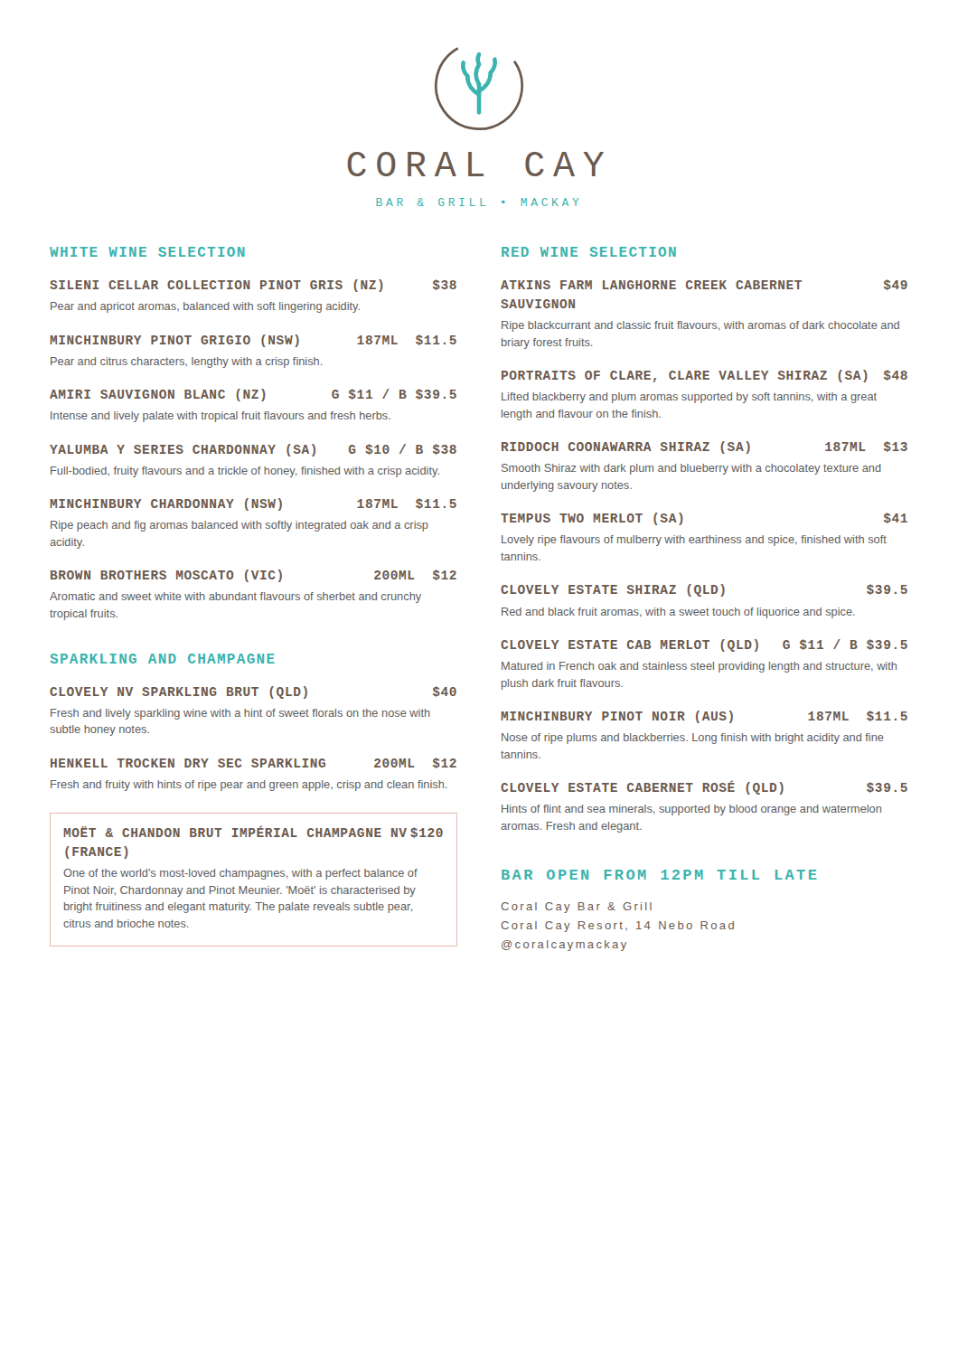CORAL CAY
BAR & GRILL • MACKAY
White Wine Selection
Sileni Cellar Collection Pinot Gris (NZ) $38
Pear and apricot aromas, balanced with soft lingering acidity.
Minchinbury Pinot Grigio (NSW) 187ml $11.5
Pear and citrus characters, lengthy with a crisp finish.
Amiri Sauvignon Blanc (NZ) G $11 / B $39.5
Intense and lively palate with tropical fruit flavours and fresh herbs.
Yalumba Y Series Chardonnay (SA) G $10 / B $38
Full-bodied, fruity flavours and a trickle of honey, finished with a crisp acidity.
Minchinbury Chardonnay (NSW) 187ml $11.5
Ripe peach and fig aromas balanced with softly integrated oak and a crisp acidity.
Brown Brothers Moscato (VIC) 200ml $12
Aromatic and sweet white with abundant flavours of sherbet and crunchy tropical fruits.
Sparkling and Champagne
Clovely NV Sparkling Brut (QLD) $40
Fresh and lively sparkling wine with a hint of sweet florals on the nose with subtle honey notes.
Henkell Trocken Dry Sec Sparkling 200ml $12
Fresh and fruity with hints of ripe pear and green apple, crisp and clean finish.
$120 Moët & Chandon Brut Impérial Champagne NV (France)
One of the world's most-loved champagnes, with a perfect balance of Pinot Noir, Chardonnay and Pinot Meunier. 'Moët' is characterised by bright fruitiness and elegant maturity. The palate reveals subtle pear, citrus and brioche notes.
Red Wine Selection
Atkins Farm Langhorne Creek Cabernet Sauvignon $49
Ripe blackcurrant and classic fruit flavours, with aromas of dark chocolate and briary forest fruits.
Portraits of Clare, Clare Valley Shiraz (SA) $48
Lifted blackberry and plum aromas supported by soft tannins, with a great length and flavour on the finish.
Riddoch Coonawarra Shiraz (SA) 187ml $13
Smooth Shiraz with dark plum and blueberry with a chocolatey texture and underlying savoury notes.
Tempus Two Merlot (SA) $41
Lovely ripe flavours of mulberry with earthiness and spice, finished with soft tannins.
Clovely Estate Shiraz (QLD) $39.5
Red and black fruit aromas, with a sweet touch of liquorice and spice.
Clovely Estate Cab Merlot (QLD) G $11 / B $39.5
Matured in French oak and stainless steel providing length and structure, with plush dark fruit flavours.
Minchinbury Pinot Noir (AUS) 187ml $11.5
Nose of ripe plums and blackberries. Long finish with bright acidity and fine tannins.
Clovely Estate Cabernet Rosé (QLD) $39.5
Hints of flint and sea minerals, supported by blood orange and watermelon aromas. Fresh and elegant.
Bar open from 12pm till late
Coral Cay Bar & Grill
Coral Cay Resort, 14 Nebo Road
@coralcaymackay